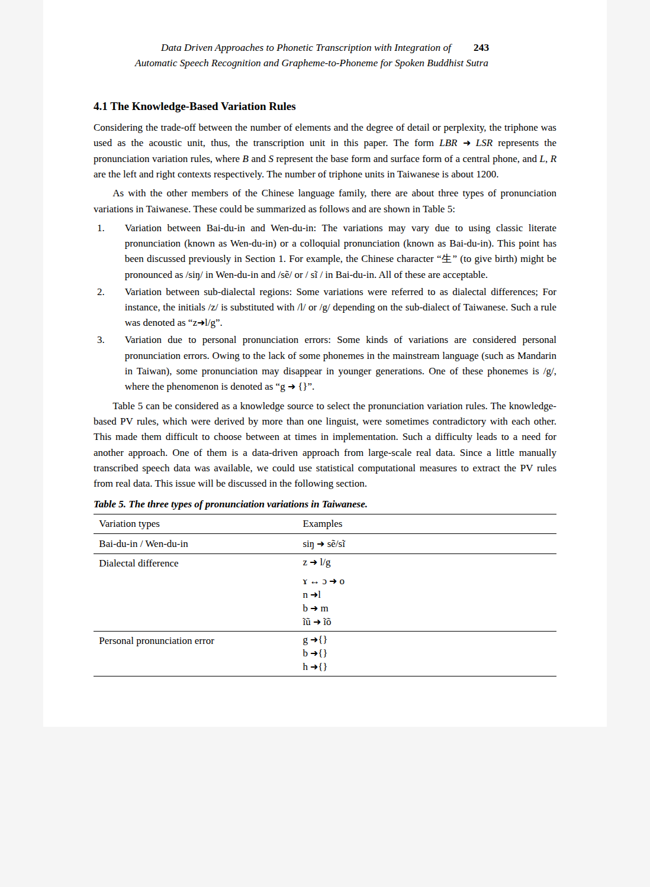Data Driven Approaches to Phonetic Transcription with Integration of 243
Automatic Speech Recognition and Grapheme-to-Phoneme for Spoken Buddhist Sutra
4.1 The Knowledge-Based Variation Rules
Considering the trade-off between the number of elements and the degree of detail or perplexity, the triphone was used as the acoustic unit, thus, the transcription unit in this paper. The form LBR ➜ LSR represents the pronunciation variation rules, where B and S represent the base form and surface form of a central phone, and L, R are the left and right contexts respectively. The number of triphone units in Taiwanese is about 1200.
As with the other members of the Chinese language family, there are about three types of pronunciation variations in Taiwanese. These could be summarized as follows and are shown in Table 5:
1. Variation between Bai-du-in and Wen-du-in: The variations may vary due to using classic literate pronunciation (known as Wen-du-in) or a colloquial pronunciation (known as Bai-du-in). This point has been discussed previously in Section 1. For example, the Chinese character “生” (to give birth) might be pronounced as /siŋ/ in Wen-du-in and /sẽ/ or / sĩ / in Bai-du-in. All of these are acceptable.
2. Variation between sub-dialectal regions: Some variations were referred to as dialectal differences; For instance, the initials /z/ is substituted with /l/ or /g/ depending on the sub-dialect of Taiwanese. Such a rule was denoted as “z➜l/g”.
3. Variation due to personal pronunciation errors: Some kinds of variations are considered personal pronunciation errors. Owing to the lack of some phonemes in the mainstream language (such as Mandarin in Taiwan), some pronunciation may disappear in younger generations. One of these phonemes is /g/, where the phenomenon is denoted as “g ➜ {}”.
Table 5 can be considered as a knowledge source to select the pronunciation variation rules. The knowledge-based PV rules, which were derived by more than one linguist, were sometimes contradictory with each other. This made them difficult to choose between at times in implementation. Such a difficulty leads to a need for another approach. One of them is a data-driven approach from large-scale real data. Since a little manually transcribed speech data was available, we could use statistical computational measures to extract the PV rules from real data. This issue will be discussed in the following section.
Table 5. The three types of pronunciation variations in Taiwanese.
| Variation types | Examples |
| --- | --- |
| Bai-du-in / Wen-du-in | siŋ ➜ sẽ / sĩ |
| Dialectal difference | z ➜ l / g |
| | ɤ ↔ ɔ ➜ o n ➜ l b ➜ m ĩũ ➜ ĩõ |
| Personal pronunciation error | g ➜ {} b ➜ {} h ➜ {} |